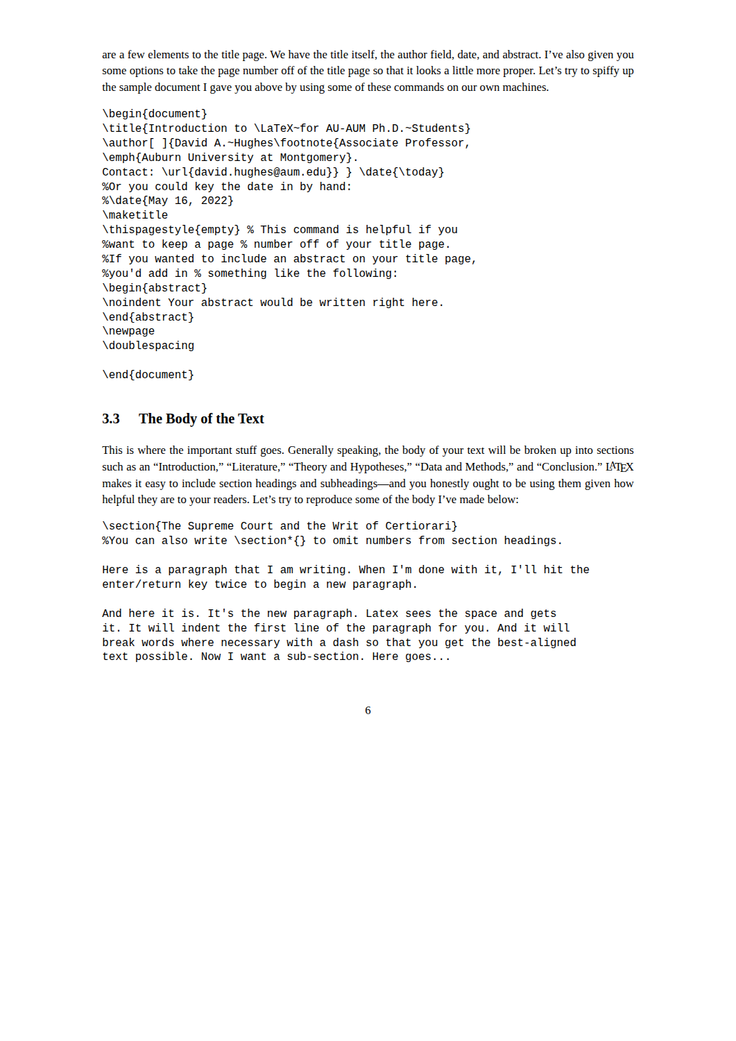are a few elements to the title page. We have the title itself, the author field, date, and abstract. I’ve also given you some options to take the page number off of the title page so that it looks a little more proper. Let’s try to spiffy up the sample document I gave you above by using some of these commands on our own machines.
\begin{document}
\title{Introduction to \LaTeX~for AU-AUM Ph.D.~Students}
\author[ ]{David A.~Hughes\footnote{Associate Professor,
\emph{Auburn University at Montgomery}.
Contact: \url{david.hughes@aum.edu}} } \date{\today}
%Or you could key the date in by hand:
%\date{May 16, 2022}
\maketitle
\thispagestyle{empty} % This command is helpful if you
%want to keep a page % number off of your title page.
%If you wanted to include an abstract on your title page,
%you'd add in % something like the following:
\begin{abstract}
\noindent Your abstract would be written right here.
\end{abstract}
\newpage
\doublespacing

\end{document}
3.3 The Body of the Text
This is where the important stuff goes. Generally speaking, the body of your text will be broken up into sections such as an “Introduction,” “Literature,” “Theory and Hypotheses,” “Data and Methods,” and “Conclusion.” La TeX makes it easy to include section headings and subheadings—and you honestly ought to be using them given how helpful they are to your readers. Let’s try to reproduce some of the body I’ve made below:
\section{The Supreme Court and the Writ of Certiorari}
%You can also write \section*{} to omit numbers from section headings.

Here is a paragraph that I am writing. When I'm done with it, I'll hit the
enter/return key twice to begin a new paragraph.

And here it is. It's the new paragraph. Latex sees the space and gets
it. It will indent the first line of the paragraph for you. And it will
break words where necessary with a dash so that you get the best-aligned
text possible. Now I want a sub-section. Here goes...
6